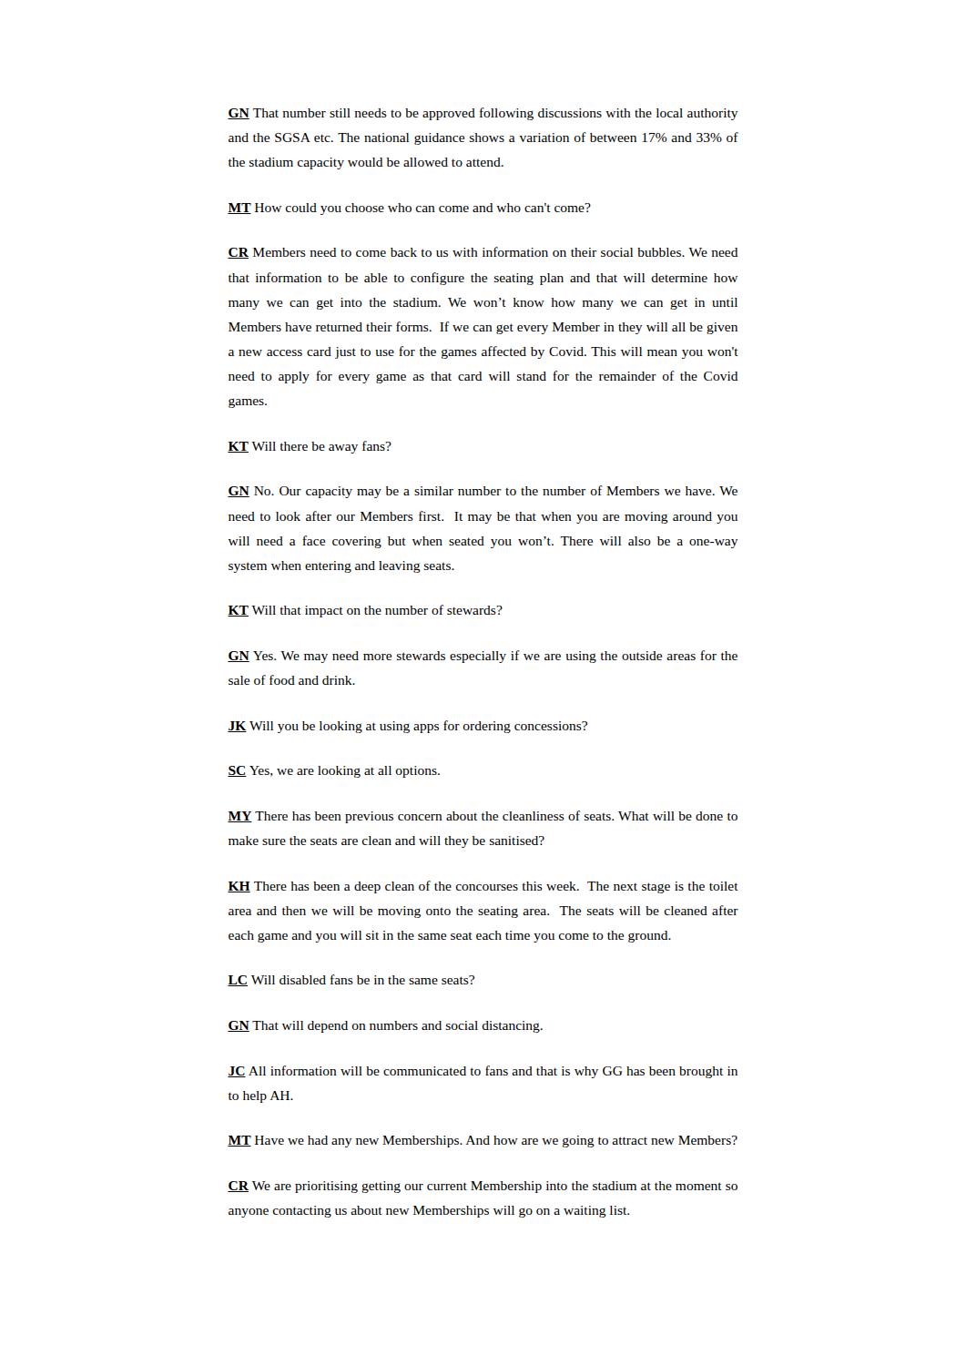GN That number still needs to be approved following discussions with the local authority and the SGSA etc. The national guidance shows a variation of between 17% and 33% of the stadium capacity would be allowed to attend.
MT How could you choose who can come and who can't come?
CR Members need to come back to us with information on their social bubbles. We need that information to be able to configure the seating plan and that will determine how many we can get into the stadium. We won’t know how many we can get in until Members have returned their forms. If we can get every Member in they will all be given a new access card just to use for the games affected by Covid. This will mean you won't need to apply for every game as that card will stand for the remainder of the Covid games.
KT Will there be away fans?
GN No. Our capacity may be a similar number to the number of Members we have. We need to look after our Members first. It may be that when you are moving around you will need a face covering but when seated you won’t. There will also be a one-way system when entering and leaving seats.
KT Will that impact on the number of stewards?
GN Yes. We may need more stewards especially if we are using the outside areas for the sale of food and drink.
JK Will you be looking at using apps for ordering concessions?
SC Yes, we are looking at all options.
MY There has been previous concern about the cleanliness of seats. What will be done to make sure the seats are clean and will they be sanitised?
KH There has been a deep clean of the concourses this week. The next stage is the toilet area and then we will be moving onto the seating area. The seats will be cleaned after each game and you will sit in the same seat each time you come to the ground.
LC Will disabled fans be in the same seats?
GN That will depend on numbers and social distancing.
JC All information will be communicated to fans and that is why GG has been brought in to help AH.
MT Have we had any new Memberships. And how are we going to attract new Members?
CR We are prioritising getting our current Membership into the stadium at the moment so anyone contacting us about new Memberships will go on a waiting list.